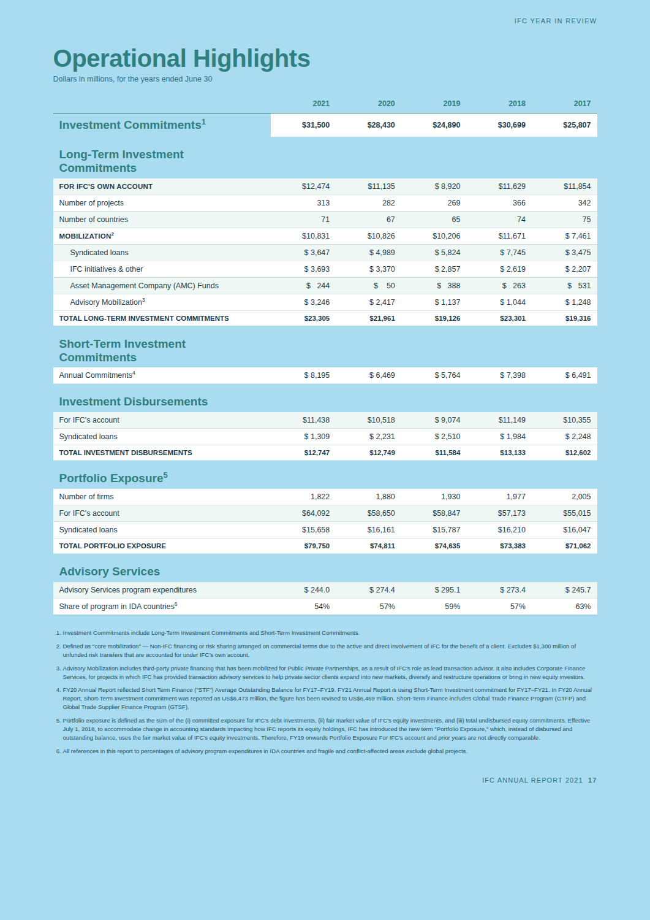IFC YEAR IN REVIEW
Operational Highlights
Dollars in millions, for the years ended June 30
| | 2021 | 2020 | 2019 | 2018 | 2017 |
| --- | --- | --- | --- | --- | --- |
| Investment Commitments 1 | $31,500 | $28,430 | $24,890 | $30,699 | $25,807 |
| Long-Term Investment Commitments | |
| For IFC's own account | $12,474 | $11,135 | $ 8,920 | $11,629 | $11,854 |
| Number of projects | 313 | 282 | 269 | 366 | 342 |
| Number of countries | 71 | 67 | 65 | 74 | 75 |
| Mobilization 2 | $10,831 | $10,826 | $10,206 | $11,671 | $ 7,461 |
| Syndicated loans | $ 3,647 | $ 4,989 | $ 5,824 | $ 7,745 | $ 3,475 |
| IFC initiatives & other | $ 3,693 | $ 3,370 | $ 2,857 | $ 2,619 | $ 2,207 |
| Asset Management Company (AMC) Funds | $ 244 | $ 50 | $ 388 | $ 263 | $ 531 |
| Advisory Mobilization 3 | $ 3,246 | $ 2,417 | $ 1,137 | $ 1,044 | $ 1,248 |
| Total long-term investment commitments | $23,305 | $21,961 | $19,126 | $23,301 | $19,316 |
| Short-Term Investment Commitments | |
| Annual Commitments 4 | $ 8,195 | $ 6,469 | $ 5,764 | $ 7,398 | $ 6,491 |
| Investment Disbursements | |
| For IFC's account | $11,438 | $10,518 | $ 9,074 | $11,149 | $10,355 |
| Syndicated loans | $ 1,309 | $ 2,231 | $ 2,510 | $ 1,984 | $ 2,248 |
| Total investment disbursements | $12,747 | $12,749 | $11,584 | $13,133 | $12,602 |
| Portfolio Exposure 5 | |
| Number of firms | 1,822 | 1,880 | 1,930 | 1,977 | 2,005 |
| For IFC's account | $64,092 | $58,650 | $58,847 | $57,173 | $55,015 |
| Syndicated loans | $15,658 | $16,161 | $15,787 | $16,210 | $16,047 |
| Total portfolio exposure | $79,750 | $74,811 | $74,635 | $73,383 | $71,062 |
| Advisory Services | |
| Advisory Services program expenditures | $ 244.0 | $ 274.4 | $ 295.1 | $ 273.4 | $ 245.7 |
| Share of program in IDA countries 6 | 54% | 57% | 59% | 57% | 63% |
Investment Commitments include Long-Term Investment Commitments and Short-Term Investment Commitments.
Defined as "core mobilization" — Non-IFC financing or risk sharing arranged on commercial terms due to the active and direct involvement of IFC for the benefit of a client. Excludes $1,300 million of unfunded risk transfers that are accounted for under IFC's own account.
Advisory Mobilization includes third-party private financing that has been mobilized for Public Private Partnerships, as a result of IFC's role as lead transaction advisor. It also includes Corporate Finance Services, for projects in which IFC has provided transaction advisory services to help private sector clients expand into new markets, diversify and restructure operations or bring in new equity investors.
FY20 Annual Report reflected Short Term Finance ("STF") Average Outstanding Balance for FY17–FY19. FY21 Annual Report is using Short-Term Investment commitment for FY17–FY21. In FY20 Annual Report, Short-Term Investment commitment was reported as US$6,473 million, the figure has been revised to US$6,469 million. Short-Term Finance includes Global Trade Finance Program (GTFP) and Global Trade Supplier Finance Program (GTSF).
Portfolio exposure is defined as the sum of the (i) committed exposure for IFC's debt investments, (ii) fair market value of IFC's equity investments, and (iii) total undisbursed equity commitments. Effective July 1, 2018, to accommodate change in accounting standards impacting how IFC reports its equity holdings, IFC has introduced the new term "Portfolio Exposure," which, instead of disbursed and outstanding balance, uses the fair market value of IFC's equity investments. Therefore, FY19 onwards Portfolio Exposure For IFC's account and prior years are not directly comparable.
All references in this report to percentages of advisory program expenditures in IDA countries and fragile and conflict-affected areas exclude global projects.
IFC ANNUAL REPORT 2021 17